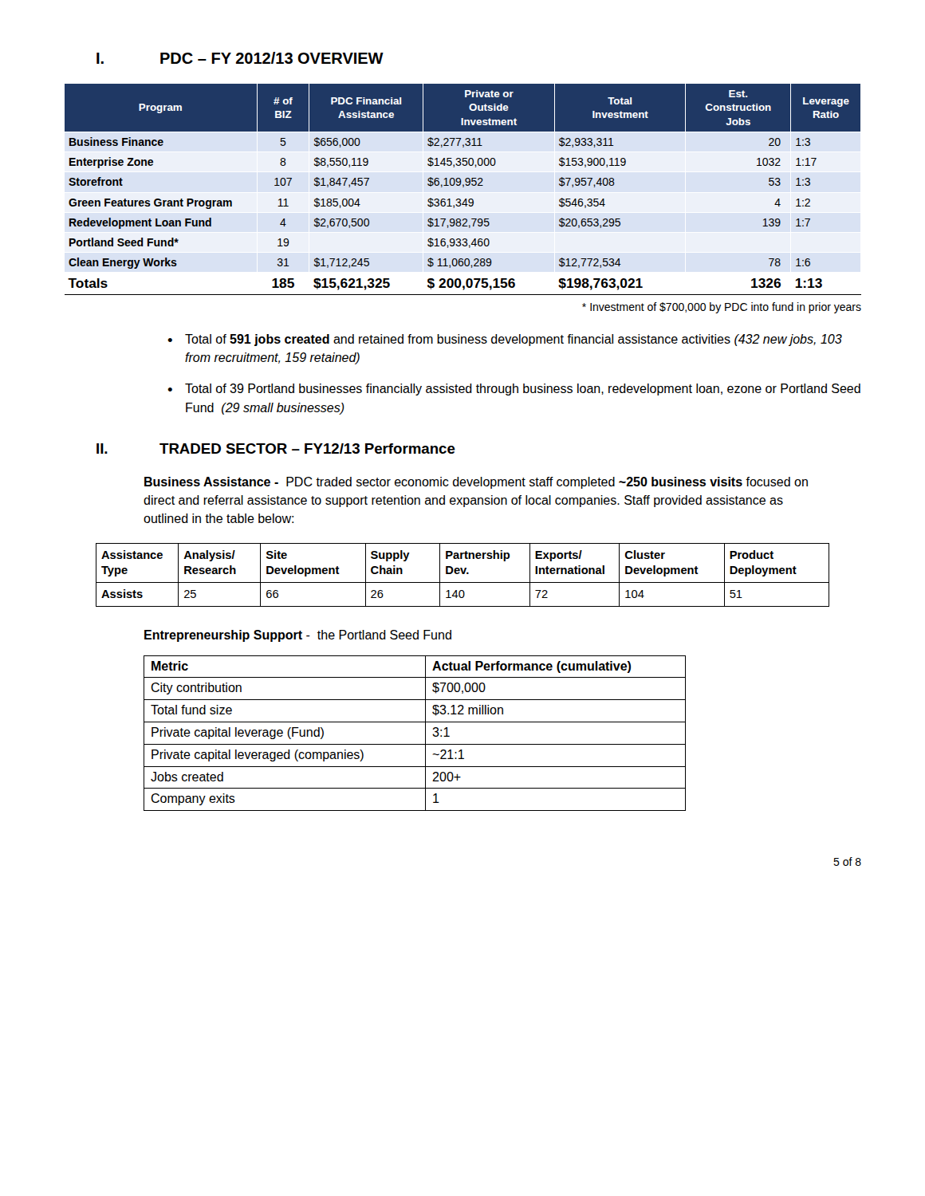I. PDC – FY 2012/13 OVERVIEW
| Program | # of BIZ | PDC Financial Assistance | Private or Outside Investment | Total Investment | Est. Construction Jobs | Leverage Ratio |
| --- | --- | --- | --- | --- | --- | --- |
| Business Finance | 5 | $656,000 | $2,277,311 | $2,933,311 | 20 | 1:3 |
| Enterprise Zone | 8 | $8,550,119 | $145,350,000 | $153,900,119 | 1032 | 1:17 |
| Storefront | 107 | $1,847,457 | $6,109,952 | $7,957,408 | 53 | 1:3 |
| Green Features Grant Program | 11 | $185,004 | $361,349 | $546,354 | 4 | 1:2 |
| Redevelopment Loan Fund | 4 | $2,670,500 | $17,982,795 | $20,653,295 | 139 | 1:7 |
| Portland Seed Fund* | 19 | | $16,933,460 | | | |
| Clean Energy Works | 31 | $1,712,245 | $ 11,060,289 | $12,772,534 | 78 | 1:6 |
| Totals | 185 | $15,621,325 | $ 200,075,156 | $198,763,021 | 1326 | 1:13 |
* Investment of $700,000 by PDC into fund in prior years
Total of 591 jobs created and retained from business development financial assistance activities (432 new jobs, 103 from recruitment, 159 retained)
Total of 39 Portland businesses financially assisted through business loan, redevelopment loan, ezone or Portland Seed Fund (29 small businesses)
II. TRADED SECTOR – FY12/13 Performance
Business Assistance - PDC traded sector economic development staff completed ~250 business visits focused on direct and referral assistance to support retention and expansion of local companies. Staff provided assistance as outlined in the table below:
| Assistance Type | Analysis/ Research | Site Development | Supply Chain | Partnership Dev. | Exports/ International | Cluster Development | Product Deployment |
| --- | --- | --- | --- | --- | --- | --- | --- |
| Assists | 25 | 66 | 26 | 140 | 72 | 104 | 51 |
Entrepreneurship Support - the Portland Seed Fund
| Metric | Actual Performance (cumulative) |
| --- | --- |
| City contribution | $700,000 |
| Total fund size | $3.12 million |
| Private capital leverage (Fund) | 3:1 |
| Private capital leveraged (companies) | ~21:1 |
| Jobs created | 200+ |
| Company exits | 1 |
5 of 8